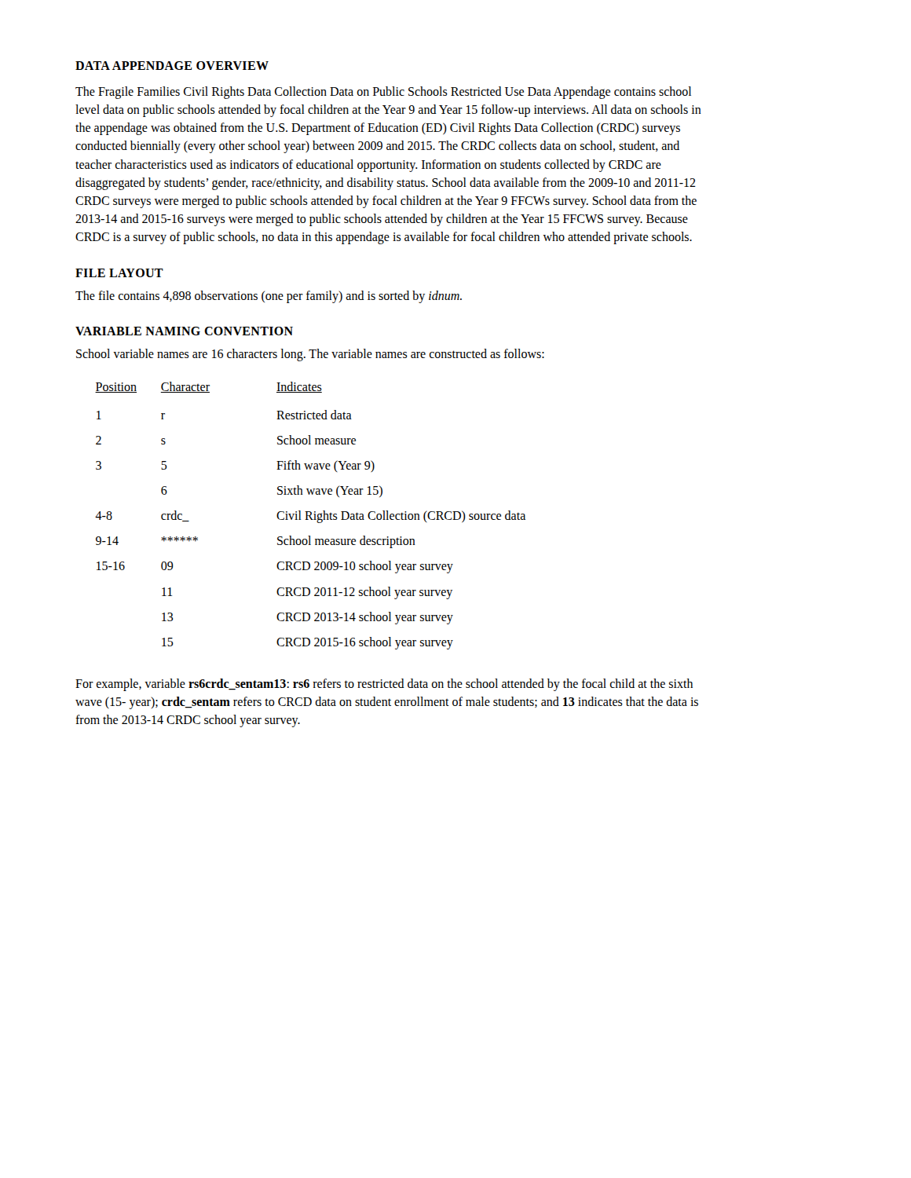DATA APPENDAGE OVERVIEW
The Fragile Families Civil Rights Data Collection Data on Public Schools Restricted Use Data Appendage contains school level data on public schools attended by focal children at the Year 9 and Year 15 follow-up interviews. All data on schools in the appendage was obtained from the U.S. Department of Education (ED) Civil Rights Data Collection (CRDC) surveys conducted biennially (every other school year) between 2009 and 2015. The CRDC collects data on school, student, and teacher characteristics used as indicators of educational opportunity. Information on students collected by CRDC are disaggregated by students’ gender, race/ethnicity, and disability status. School data available from the 2009-10 and 2011-12 CRDC surveys were merged to public schools attended by focal children at the Year 9 FFCWs survey. School data from the 2013-14 and 2015-16 surveys were merged to public schools attended by children at the Year 15 FFCWS survey. Because CRDC is a survey of public schools, no data in this appendage is available for focal children who attended private schools.
FILE LAYOUT
The file contains 4,898 observations (one per family) and is sorted by idnum.
VARIABLE NAMING CONVENTION
School variable names are 16 characters long. The variable names are constructed as follows:
| Position | Character | Indicates |
| 1 | r | Restricted data |
| 2 | s | School measure |
| 3 | 5 | Fifth wave (Year 9) |
| | 6 | Sixth wave (Year 15) |
| 4-8 | crdc_ | Civil Rights Data Collection (CRCD) source data |
| 9-14 | ****** | School measure description |
| 15-16 | 09 | CRCD 2009-10 school year survey |
| | 11 | CRCD 2011-12 school year survey |
| | 13 | CRCD 2013-14 school year survey |
| | 15 | CRCD 2015-16 school year survey |
For example, variable rs6crdc_sentam13: rs6 refers to restricted data on the school attended by the focal child at the sixth wave (15- year); crdc_sentam refers to CRCD data on student enrollment of male students; and 13 indicates that the data is from the 2013-14 CRDC school year survey.